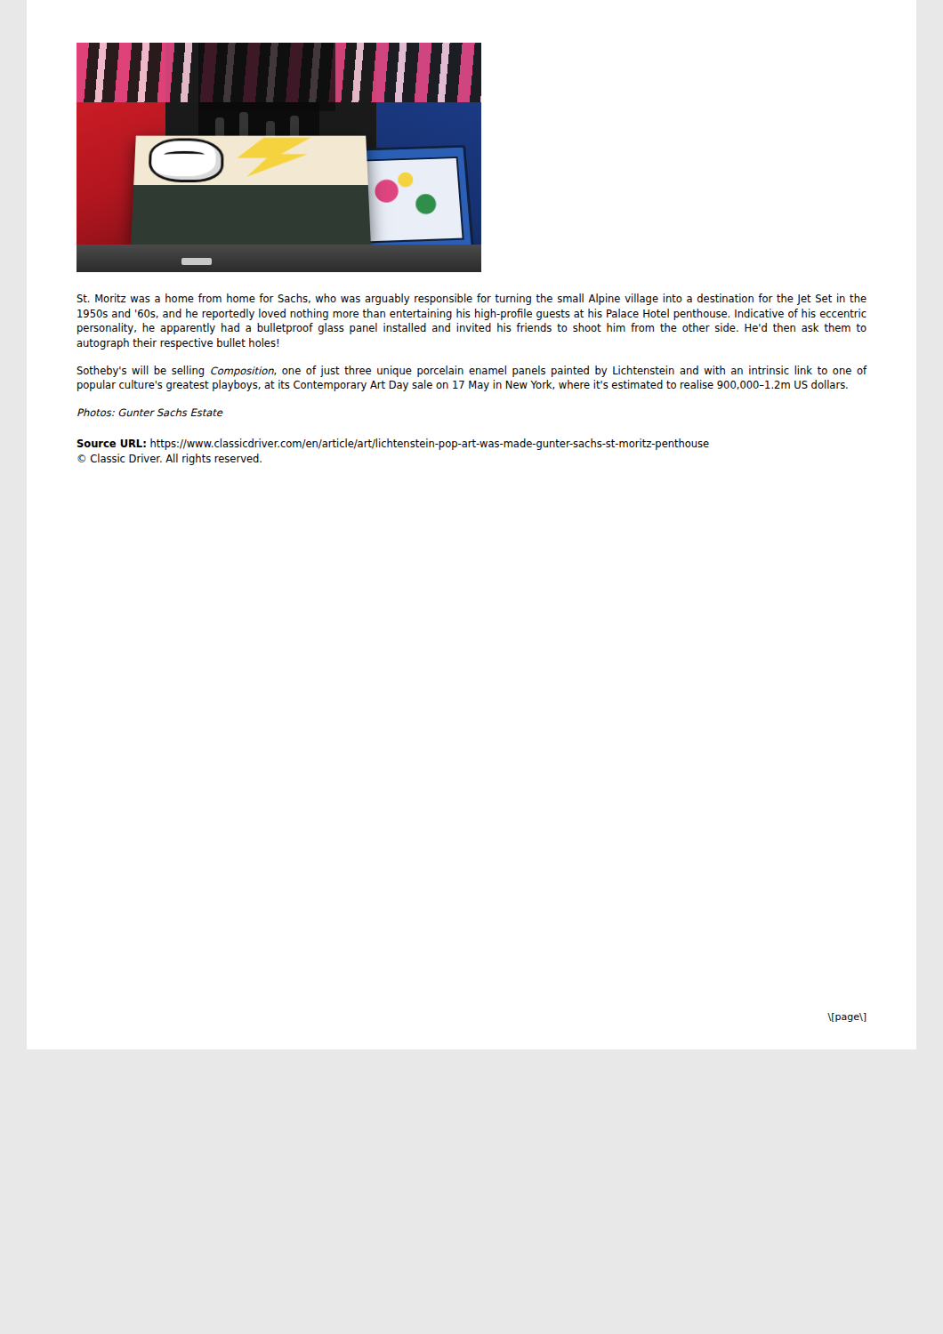St. Moritz was a home from home for Sachs, who was arguably responsible for turning the small Alpine village into a destination for the Jet Set in the 1950s and '60s, and he reportedly loved nothing more than entertaining his high-profile guests at his Palace Hotel penthouse. Indicative of his eccentric personality, he apparently had a bulletproof glass panel installed and invited his friends to shoot him from the other side. He'd then ask them to autograph their respective bullet holes!
Sotheby's will be selling Composition, one of just three unique porcelain enamel panels painted by Lichtenstein and with an intrinsic link to one of popular culture's greatest playboys, at its Contemporary Art Day sale on 17 May in New York, where it's estimated to realise 900,000–1.2m US dollars.
Photos: Gunter Sachs Estate
Source URL: https://www.classicdriver.com/en/article/art/lichtenstein-pop-art-was-made-gunter-sachs-st-moritz-penthouse
© Classic Driver. All rights reserved.
\[page\]